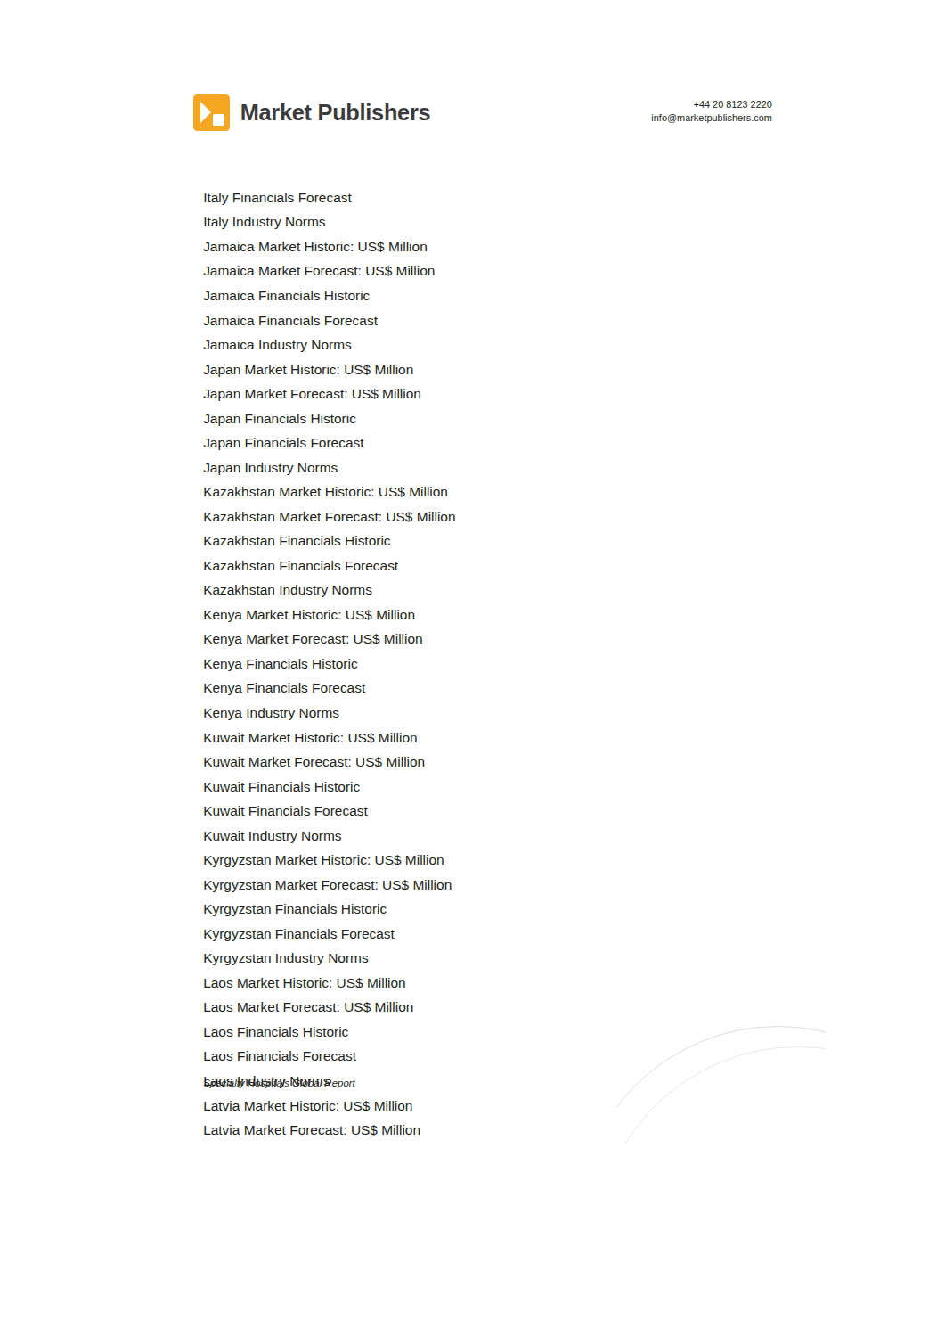Market Publishers
+44 20 8123 2220
info@marketpublishers.com
Italy Financials Forecast
Italy Industry Norms
Jamaica Market Historic: US$ Million
Jamaica Market Forecast: US$ Million
Jamaica Financials Historic
Jamaica Financials Forecast
Jamaica Industry Norms
Japan Market Historic: US$ Million
Japan Market Forecast: US$ Million
Japan Financials Historic
Japan Financials Forecast
Japan Industry Norms
Kazakhstan Market Historic: US$ Million
Kazakhstan Market Forecast: US$ Million
Kazakhstan Financials Historic
Kazakhstan Financials Forecast
Kazakhstan Industry Norms
Kenya Market Historic: US$ Million
Kenya Market Forecast: US$ Million
Kenya Financials Historic
Kenya Financials Forecast
Kenya Industry Norms
Kuwait Market Historic: US$ Million
Kuwait Market Forecast: US$ Million
Kuwait Financials Historic
Kuwait Financials Forecast
Kuwait Industry Norms
Kyrgyzstan Market Historic: US$ Million
Kyrgyzstan Market Forecast: US$ Million
Kyrgyzstan Financials Historic
Kyrgyzstan Financials Forecast
Kyrgyzstan Industry Norms
Laos Market Historic: US$ Million
Laos Market Forecast: US$ Million
Laos Financials Historic
Laos Financials Forecast
Laos Industry Norms
Latvia Market Historic: US$ Million
Latvia Market Forecast: US$ Million
Specialty Hospitals Global Report